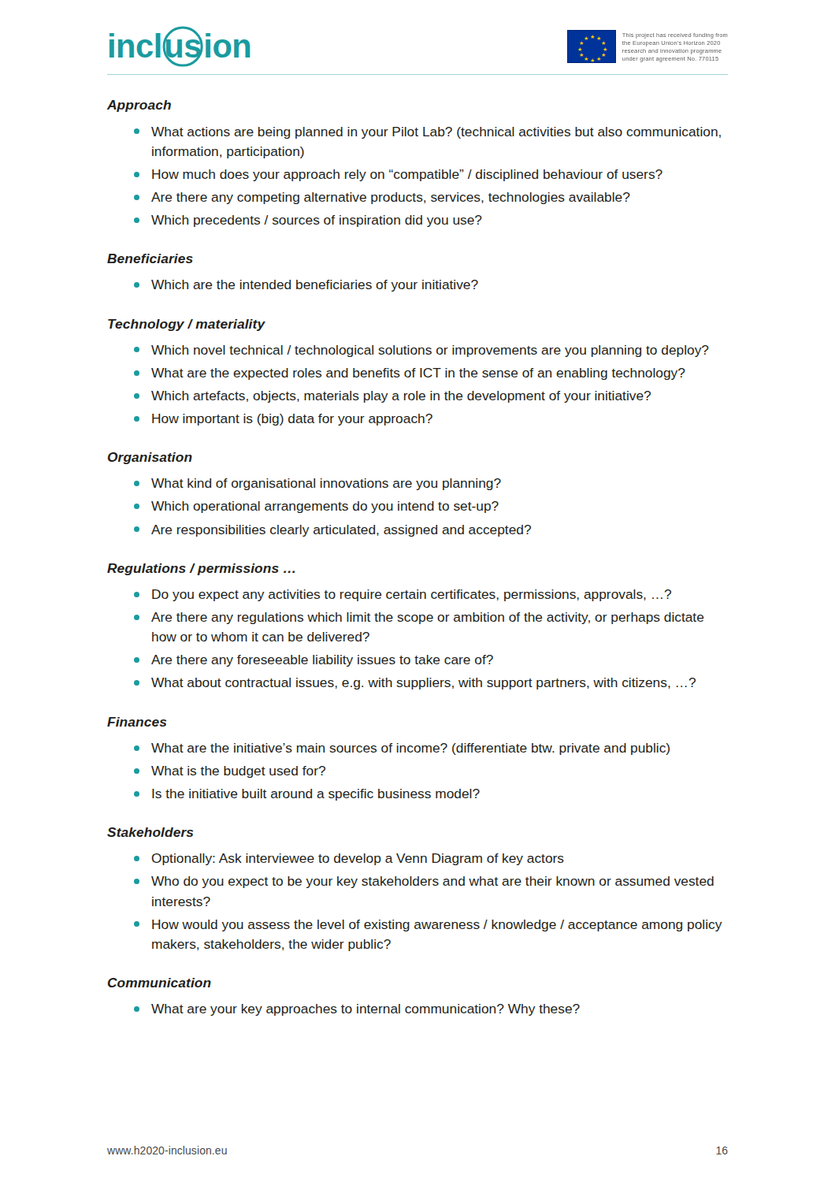inclusion
★ ★ ★ ★ ★ ★ ★ ★ ★ ★ ★ ★
This project has received funding from
the European Union’s Horizon 2020
research and innovation programme
under grant agreement No. 770115
Approach
What actions are being planned in your Pilot Lab? (technical activities but also communication, information, participation)
How much does your approach rely on “compatible” / disciplined behaviour of users?
Are there any competing alternative products, services, technologies available?
Which precedents / sources of inspiration did you use?
Beneficiaries
Which are the intended beneficiaries of your initiative?
Technology / materiality
Which novel technical / technological solutions or improvements are you planning to deploy?
What are the expected roles and benefits of ICT in the sense of an enabling technology?
Which artefacts, objects, materials play a role in the development of your initiative?
How important is (big) data for your approach?
Organisation
What kind of organisational innovations are you planning?
Which operational arrangements do you intend to set-up?
Are responsibilities clearly articulated, assigned and accepted?
Regulations / permissions …
Do you expect any activities to require certain certificates, permissions, approvals, …?
Are there any regulations which limit the scope or ambition of the activity, or perhaps dictate how or to whom it can be delivered?
Are there any foreseeable liability issues to take care of?
What about contractual issues, e.g. with suppliers, with support partners, with citizens, …?
Finances
What are the initiative’s main sources of income? (differentiate btw. private and public)
What is the budget used for?
Is the initiative built around a specific business model?
Stakeholders
Optionally: Ask interviewee to develop a Venn Diagram of key actors
Who do you expect to be your key stakeholders and what are their known or assumed vested interests?
How would you assess the level of existing awareness / knowledge / acceptance among policy makers, stakeholders, the wider public?
Communication
What are your key approaches to internal communication? Why these?
www.h2020-inclusion.eu 16